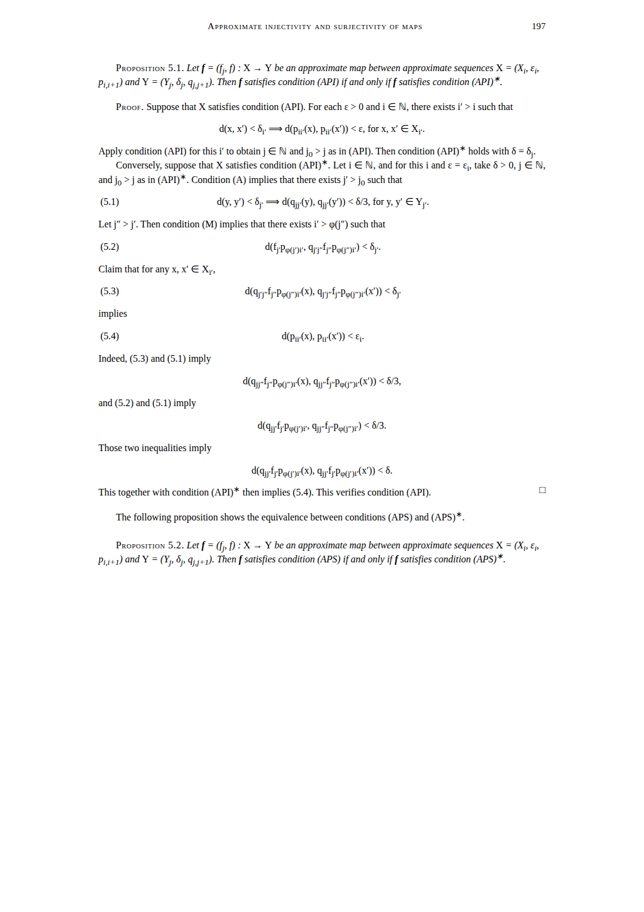Approximate injectivity and surjectivity of maps 197
Proposition 5.1. Let f = (fj, f) : X → Y be an approximate map between approximate sequences X = (Xi, εi, pi,i+1) and Y = (Yj, δj, qj,j+1). Then f satisfies condition (API) if and only if f satisfies condition (API)∗.
Proof. Suppose that X satisfies condition (API). For each ε > 0 and i ∈ ℕ, there exists i′ > i such that
d(x, x′) < δi′ ⟹ d(pii′(x), pii′(x′)) < ε, for x, x′ ∈ Xi′.
Apply condition (API) for this i′ to obtain j ∈ ℕ and j0 > j as in (API). Then condition (API)∗ holds with δ = δj.
Conversely, suppose that X satisfies condition (API)∗. Let i ∈ ℕ, and for this i and ε = εi, take δ > 0, j ∈ ℕ, and j0 > j as in (API)∗. Condition (A) implies that there exists j′ > j0 such that
(5.1) d(y, y′) < δj′ ⟹ d(qjj′(y), qjj′(y′)) < δ/3, for y, y′ ∈ Yj′.
Let j″ > j′. Then condition (M) implies that there exists i′ > φ(j″) such that
(5.2) d(fj′pφ(j′)i′, qj′j″fj″pφ(j″)i′) < δj′.
Claim that for any x, x′ ∈ Xi′,
(5.3) d(qj′j″fj″pφ(j″)i′(x), qj′j″fj″pφ(j″)i′(x′)) < δj′
implies
(5.4) d(pii′(x), pii′(x′)) < εi.
Indeed, (5.3) and (5.1) imply
d(qjj″fj″pφ(j″)i′(x), qjj″fj″pφ(j″)i′(x′)) < δ/3,
and (5.2) and (5.1) imply
d(qjj′fj′pφ(j′)i′, qjj″fj″pφ(j″)i′) < δ/3.
Those two inequalities imply
d(qjj′fj′pφ(j′)i′(x), qjj′fj′pφ(j′)i′(x′)) < δ.
This together with condition (API)∗ then implies (5.4). This verifies condition (API). □
The following proposition shows the equivalence between conditions (APS) and (APS)∗.
Proposition 5.2. Let f = (fj, f) : X → Y be an approximate map between approximate sequences X = (Xi, εi, pi,i+1) and Y = (Yj, δj, qj,j+1). Then f satisfies condition (APS) if and only if f satisfies condition (APS)∗.